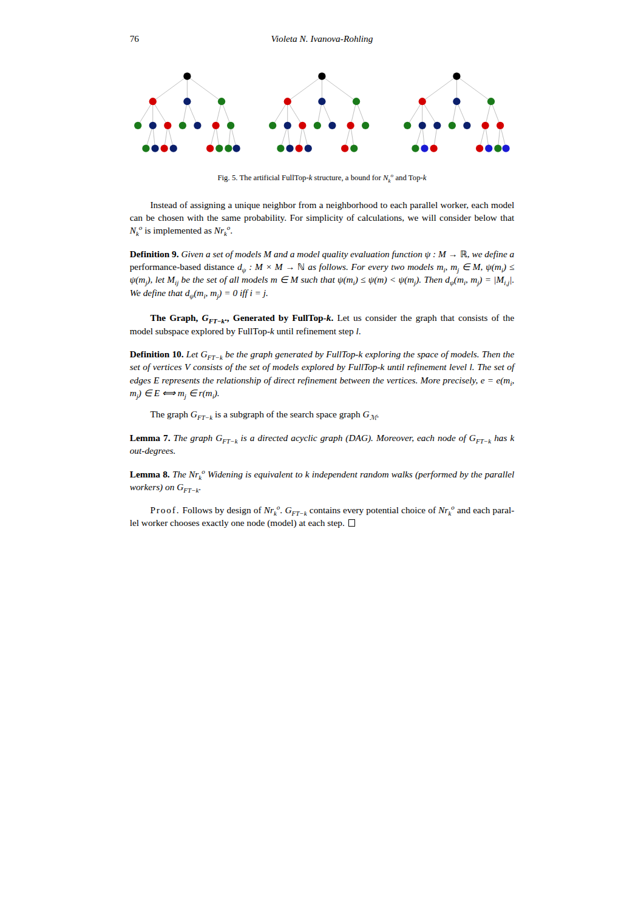76 Violeta N. Ivanova-Rohling
Fig. 5. The artificial FullTop-k structure, a bound for Nko and Top-k
Instead of assigning a unique neighbor from a neighborhood to each parallel worker, each model can be chosen with the same probability. For simplicity of calculations, we will consider below that Nko is implemented as Nrko.
Definition 9. Given a set of models M and a model quality evaluation function ψ : M → ℝ, we define a performance-based distance dψ : M × M → ℕ as follows. For every two models mi, mj ∈ M, ψ(mi) ≤ ψ(mj), let Mij be the set of all models m ∈ M such that ψ(mi) ≤ ψ(m) < ψ(mj). Then dψ(mi, mj) = |Mi,j|. We define that dψ(mi, mj) = 0 iff i = j.
The Graph, GFT−k., Generated by FullTop-k. Let us consider the graph that consists of the model subspace explored by FullTop-k until refinement step l.
Definition 10. Let GFT−k be the graph generated by FullTop-k exploring the space of models. Then the set of vertices V consists of the set of models explored by FullTop-k until refinement level l. The set of edges E represents the relationship of direct refinement between the vertices. More precisely, e = e(mi, mj) ∈ E ⟺ mj ∈ r(mi).
The graph GFT−k is a subgraph of the search space graph Gℳ.
Lemma 7. The graph GFT−k is a directed acyclic graph (DAG). Moreover, each node of GFT−k has k out-degrees.
Lemma 8. The Nrko Widening is equivalent to k independent random walks (performed by the parallel workers) on GFT−k.
Proof. Follows by design of Nrko. GFT−k contains every potential choice of Nrko and each parallel worker chooses exactly one node (model) at each step.